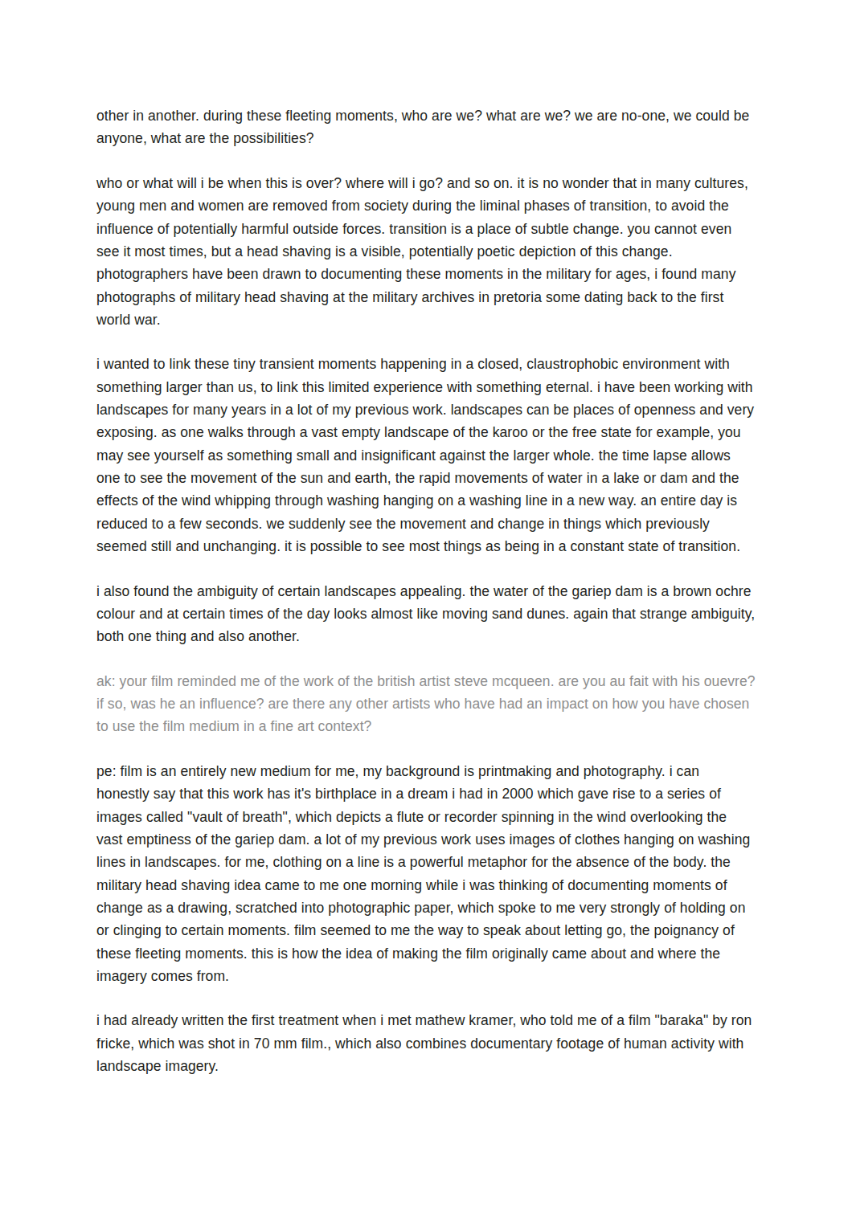other in another. during these fleeting moments, who are we? what are we? we are no-one, we could be anyone, what are the possibilities?
who or what will i be when this is over? where will i go? and so on. it is no wonder that in many cultures, young men and women are removed from society during the liminal phases of transition, to avoid the influence of potentially harmful outside forces. transition is a place of subtle change. you cannot even see it most times, but a head shaving is a visible, potentially poetic depiction of this change. photographers have been drawn to documenting these moments in the military for ages, i found many photographs of military head shaving at the military archives in pretoria some dating back to the first world war.
i wanted to link these tiny transient moments happening in a closed, claustrophobic environment with something larger than us, to link this limited experience with something eternal. i have been working with landscapes for many years in a lot of my previous work. landscapes can be places of openness and very exposing. as one walks through a vast empty landscape of the karoo or the free state for example, you may see yourself as something small and insignificant against the larger whole. the time lapse allows one to see the movement of the sun and earth, the rapid movements of water in a lake or dam and the effects of the wind whipping through washing hanging on a washing line in a new way. an entire day is reduced to a few seconds. we suddenly see the movement and change in things which previously seemed still and unchanging. it is possible to see most things as being in a constant state of transition.
i also found the ambiguity of certain landscapes appealing. the water of the gariep dam is a brown ochre colour and at certain times of the day looks almost like moving sand dunes. again that strange ambiguity, both one thing and also another.
ak: your film reminded me of the work of the british artist steve mcqueen. are you au fait with his ouevre? if so, was he an influence? are there any other artists who have had an impact on how you have chosen to use the film medium in a fine art context?
pe: film is an entirely new medium for me, my background is printmaking and photography. i can honestly say that this work has it's birthplace in a dream i had in 2000 which gave rise to a series of images called "vault of breath", which depicts a flute or recorder spinning in the wind overlooking the vast emptiness of the gariep dam. a lot of my previous work uses images of clothes hanging on washing lines in landscapes. for me, clothing on a line is a powerful metaphor for the absence of the body. the military head shaving idea came to me one morning while i was thinking of documenting moments of change as a drawing, scratched into photographic paper, which spoke to me very strongly of holding on or clinging to certain moments. film seemed to me the way to speak about letting go, the poignancy of these fleeting moments. this is how the idea of making the film originally came about and where the imagery comes from.
i had already written the first treatment when i met mathew kramer, who told me of a film "baraka" by ron fricke, which was shot in 70 mm film., which also combines documentary footage of human activity with landscape imagery.